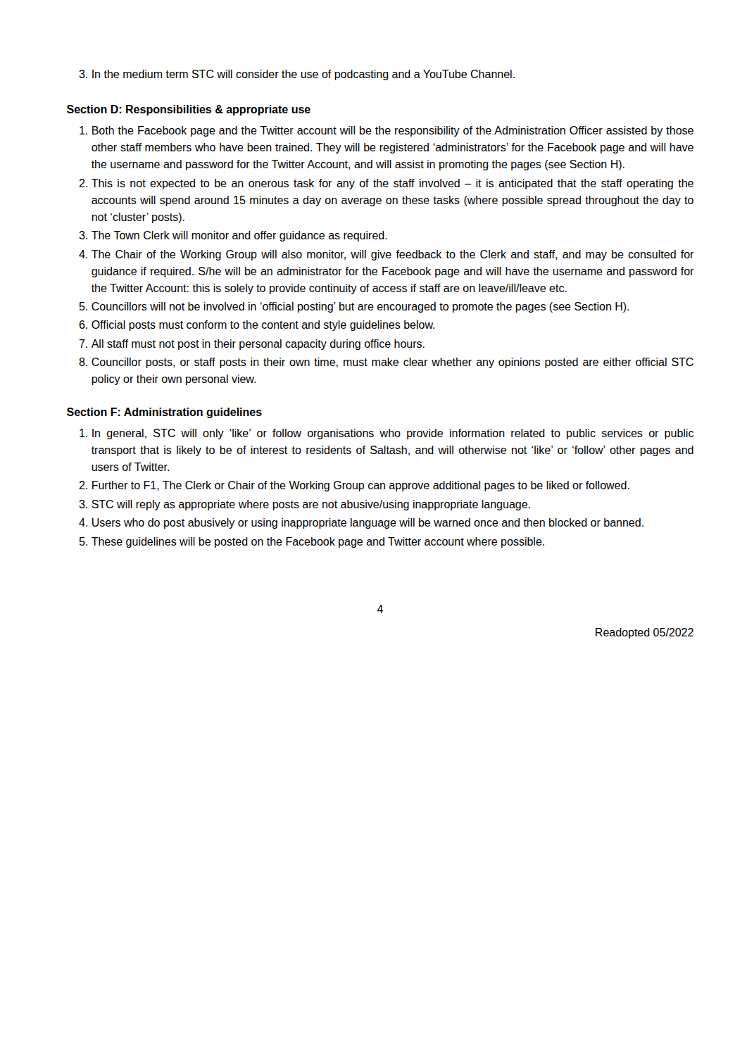In the medium term STC will consider the use of podcasting and a YouTube Channel.
Section D: Responsibilities & appropriate use
Both the Facebook page and the Twitter account will be the responsibility of the Administration Officer assisted by those other staff members who have been trained. They will be registered ‘administrators’ for the Facebook page and will have the username and password for the Twitter Account, and will assist in promoting the pages (see Section H).
This is not expected to be an onerous task for any of the staff involved – it is anticipated that the staff operating the accounts will spend around 15 minutes a day on average on these tasks (where possible spread throughout the day to not ‘cluster’ posts).
The Town Clerk will monitor and offer guidance as required.
The Chair of the Working Group will also monitor, will give feedback to the Clerk and staff, and may be consulted for guidance if required. S/he will be an administrator for the Facebook page and will have the username and password for the Twitter Account: this is solely to provide continuity of access if staff are on leave/ill/leave etc.
Councillors will not be involved in ‘official posting’ but are encouraged to promote the pages (see Section H).
Official posts must conform to the content and style guidelines below.
All staff must not post in their personal capacity during office hours.
Councillor posts, or staff posts in their own time, must make clear whether any opinions posted are either official STC policy or their own personal view.
Section F: Administration guidelines
In general, STC will only ‘like’ or follow organisations who provide information related to public services or public transport that is likely to be of interest to residents of Saltash, and will otherwise not ‘like’ or ‘follow’ other pages and users of Twitter.
Further to F1, The Clerk or Chair of the Working Group can approve additional pages to be liked or followed.
STC will reply as appropriate where posts are not abusive/using inappropriate language.
Users who do post abusively or using inappropriate language will be warned once and then blocked or banned.
These guidelines will be posted on the Facebook page and Twitter account where possible.
4
Readopted 05/2022